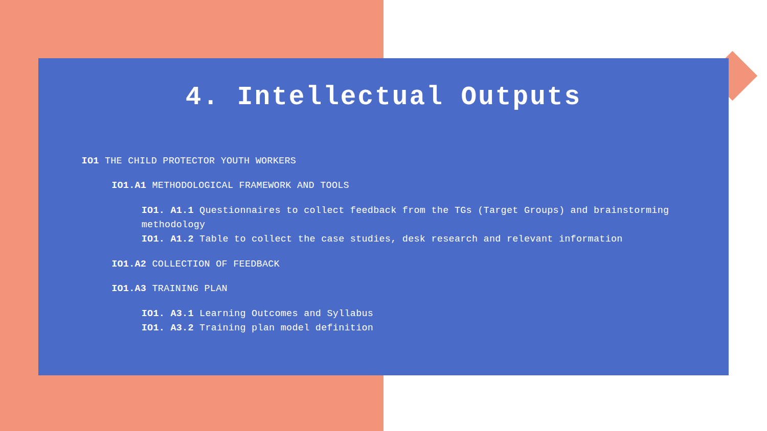4. Intellectual Outputs
IO1 THE CHILD PROTECTOR YOUTH WORKERS
IO1.A1 METHODOLOGICAL FRAMEWORK AND TOOLS
IO1. A1.1 Questionnaires to collect feedback from the TGs (Target Groups) and brainstorming methodology
IO1. A1.2 Table to collect the case studies, desk research and relevant information
IO1.A2 COLLECTION OF FEEDBACK
IO1.A3 TRAINING PLAN
IO1. A3.1 Learning Outcomes and Syllabus
IO1. A3.2 Training plan model definition